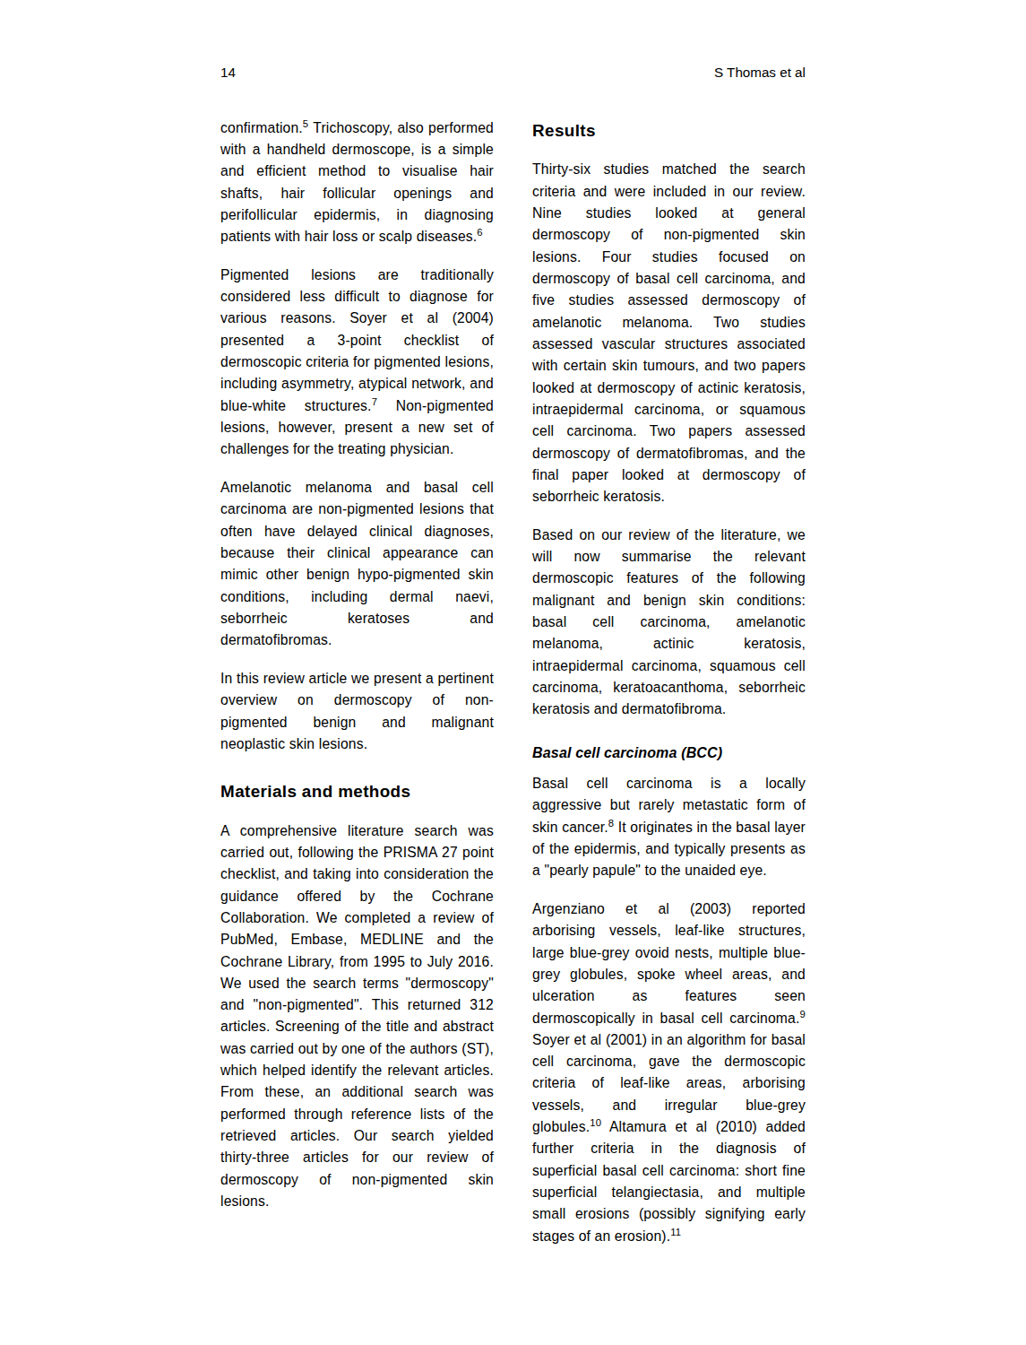14 S Thomas et al
confirmation.5 Trichoscopy, also performed with a handheld dermoscope, is a simple and efficient method to visualise hair shafts, hair follicular openings and perifollicular epidermis, in diagnosing patients with hair loss or scalp diseases.6
Pigmented lesions are traditionally considered less difficult to diagnose for various reasons. Soyer et al (2004) presented a 3-point checklist of dermoscopic criteria for pigmented lesions, including asymmetry, atypical network, and blue-white structures.7 Non-pigmented lesions, however, present a new set of challenges for the treating physician.
Amelanotic melanoma and basal cell carcinoma are non-pigmented lesions that often have delayed clinical diagnoses, because their clinical appearance can mimic other benign hypo-pigmented skin conditions, including dermal naevi, seborrheic keratoses and dermatofibromas.
In this review article we present a pertinent overview on dermoscopy of non-pigmented benign and malignant neoplastic skin lesions.
Materials and methods
A comprehensive literature search was carried out, following the PRISMA 27 point checklist, and taking into consideration the guidance offered by the Cochrane Collaboration. We completed a review of PubMed, Embase, MEDLINE and the Cochrane Library, from 1995 to July 2016. We used the search terms "dermoscopy" and "non-pigmented". This returned 312 articles. Screening of the title and abstract was carried out by one of the authors (ST), which helped identify the relevant articles. From these, an additional search was performed through reference lists of the retrieved articles. Our search yielded thirty-three articles for our review of dermoscopy of non-pigmented skin lesions.
Results
Thirty-six studies matched the search criteria and were included in our review. Nine studies looked at general dermoscopy of non-pigmented skin lesions. Four studies focused on dermoscopy of basal cell carcinoma, and five studies assessed dermoscopy of amelanotic melanoma. Two studies assessed vascular structures associated with certain skin tumours, and two papers looked at dermoscopy of actinic keratosis, intraepidermal carcinoma, or squamous cell carcinoma. Two papers assessed dermoscopy of dermatofibromas, and the final paper looked at dermoscopy of seborrheic keratosis.
Based on our review of the literature, we will now summarise the relevant dermoscopic features of the following malignant and benign skin conditions: basal cell carcinoma, amelanotic melanoma, actinic keratosis, intraepidermal carcinoma, squamous cell carcinoma, keratoacanthoma, seborrheic keratosis and dermatofibroma.
Basal cell carcinoma (BCC)
Basal cell carcinoma is a locally aggressive but rarely metastatic form of skin cancer.8 It originates in the basal layer of the epidermis, and typically presents as a "pearly papule" to the unaided eye.
Argenziano et al (2003) reported arborising vessels, leaf-like structures, large blue-grey ovoid nests, multiple blue-grey globules, spoke wheel areas, and ulceration as features seen dermoscopically in basal cell carcinoma.9 Soyer et al (2001) in an algorithm for basal cell carcinoma, gave the dermoscopic criteria of leaf-like areas, arborising vessels, and irregular blue-grey globules.10 Altamura et al (2010) added further criteria in the diagnosis of superficial basal cell carcinoma: short fine superficial telangiectasia, and multiple small erosions (possibly signifying early stages of an erosion).11